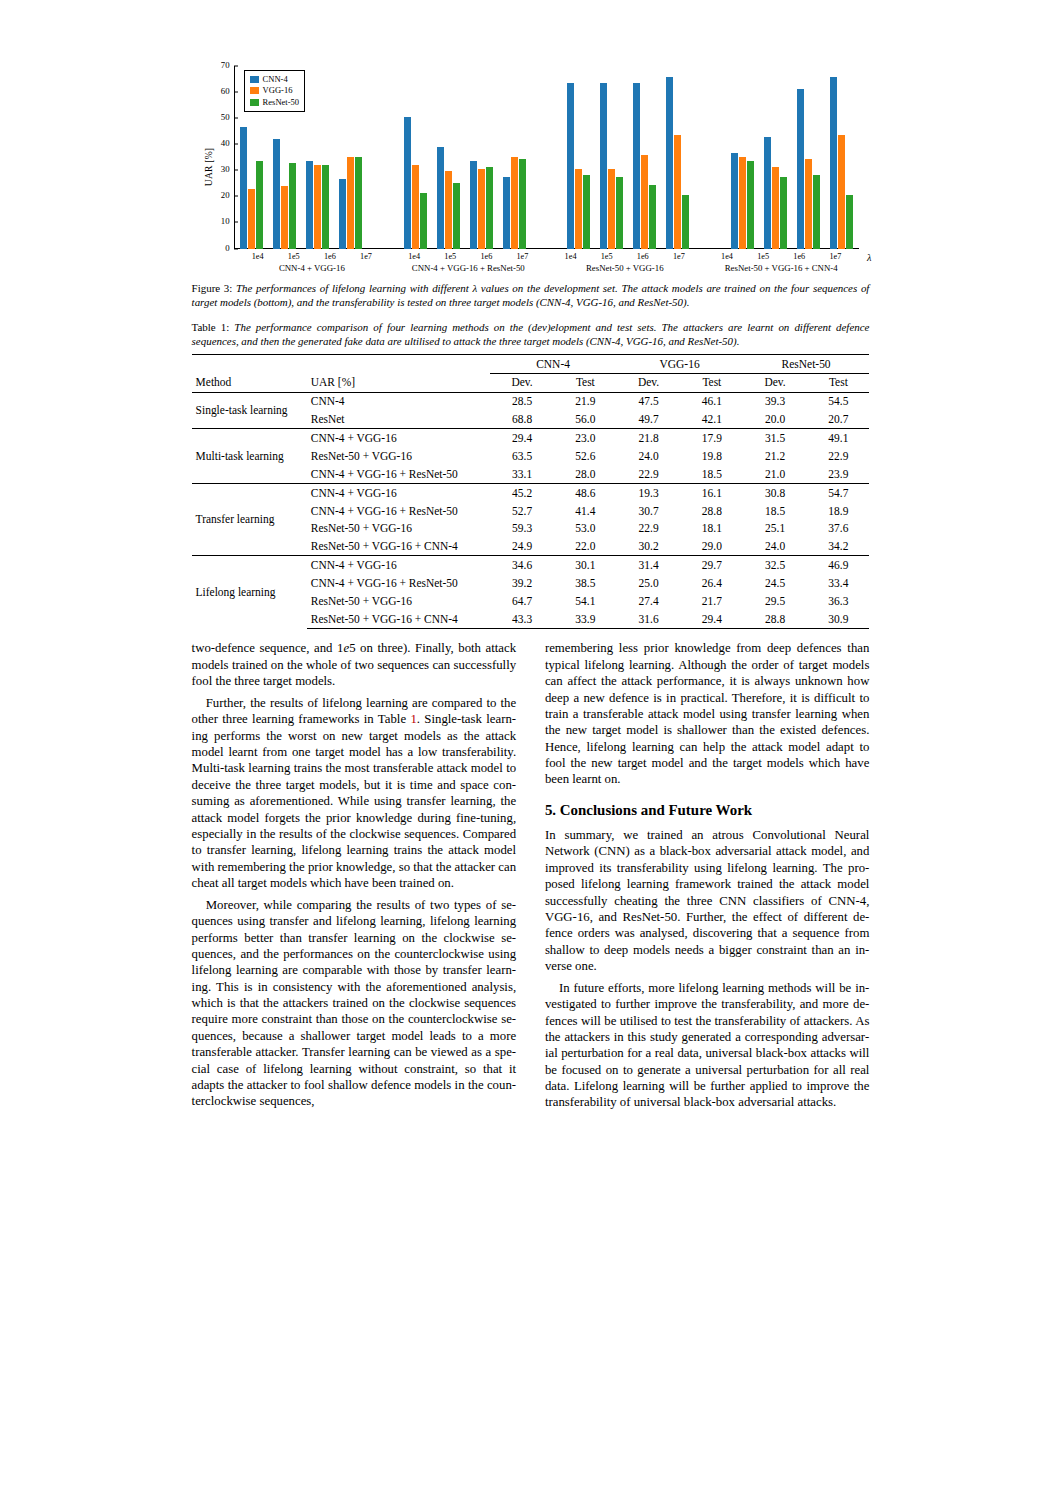UAR [%]
70
60
50
40
30
20
10
0
CNN-4
VGG-16
ResNet-50
1e41e51e61e7
1e41e51e61e7
1e41e51e61e7
1e41e51e61e7
CNN-4 + VGG-16
CNN-4 + VGG-16 + ResNet-50
ResNet-50 + VGG-16
ResNet-50 + VGG-16 + CNN-4
λ
Figure 3: The performances of lifelong learning with different λ values on the development set. The attack models are trained on the four sequences of target models (bottom), and the transferability is tested on three target models (CNN-4, VGG-16, and ResNet-50).
Table 1: The performance comparison of four learning methods on the (dev)elopment and test sets. The attackers are learnt on different defence sequences, and then the generated fake data are ultilised to attack the three target models (CNN-4, VGG-16, and ResNet-50).
| | | CNN-4 | VGG-16 | ResNet-50 |
| --- | --- | --- | --- | --- |
| Method | UAR [%] | Dev. | Test | Dev. | Test | Dev. | Test |
| Single-task learning | CNN-4 | 28.5 | 21.9 | 47.5 | 46.1 | 39.3 | 54.5 |
| ResNet | 68.8 | 56.0 | 49.7 | 42.1 | 20.0 | 20.7 |
| Multi-task learning | CNN-4 + VGG-16 | 29.4 | 23.0 | 21.8 | 17.9 | 31.5 | 49.1 |
| ResNet-50 + VGG-16 | 63.5 | 52.6 | 24.0 | 19.8 | 21.2 | 22.9 |
| CNN-4 + VGG-16 + ResNet-50 | 33.1 | 28.0 | 22.9 | 18.5 | 21.0 | 23.9 |
| Transfer learning | CNN-4 + VGG-16 | 45.2 | 48.6 | 19.3 | 16.1 | 30.8 | 54.7 |
| CNN-4 + VGG-16 + ResNet-50 | 52.7 | 41.4 | 30.7 | 28.8 | 18.5 | 18.9 |
| ResNet-50 + VGG-16 | 59.3 | 53.0 | 22.9 | 18.1 | 25.1 | 37.6 |
| ResNet-50 + VGG-16 + CNN-4 | 24.9 | 22.0 | 30.2 | 29.0 | 24.0 | 34.2 |
| Lifelong learning | CNN-4 + VGG-16 | 34.6 | 30.1 | 31.4 | 29.7 | 32.5 | 46.9 |
| CNN-4 + VGG-16 + ResNet-50 | 39.2 | 38.5 | 25.0 | 26.4 | 24.5 | 33.4 |
| ResNet-50 + VGG-16 | 64.7 | 54.1 | 27.4 | 21.7 | 29.5 | 36.3 |
| ResNet-50 + VGG-16 + CNN-4 | 43.3 | 33.9 | 31.6 | 29.4 | 28.8 | 30.9 |
two-defence sequence, and 1e5 on three). Finally, both attack models trained on the whole of two sequences can successfully fool the three target models.
Further, the results of lifelong learning are compared to the other three learning frameworks in Table 1. Single-task learning performs the worst on new target models as the attack model learnt from one target model has a low transferability. Multi-task learning trains the most transferable attack model to deceive the three target models, but it is time and space consuming as aforementioned. While using transfer learning, the attack model forgets the prior knowledge during fine-tuning, especially in the results of the clockwise sequences. Compared to transfer learning, lifelong learning trains the attack model with remembering the prior knowledge, so that the attacker can cheat all target models which have been trained on.
Moreover, while comparing the results of two types of sequences using transfer and lifelong learning, lifelong learning performs better than transfer learning on the clockwise sequences, and the performances on the counterclockwise using lifelong learning are comparable with those by transfer learning. This is in consistency with the aforementioned analysis, which is that the attackers trained on the clockwise sequences require more constraint than those on the counterclockwise sequences, because a shallower target model leads to a more transferable attacker. Transfer learning can be viewed as a special case of lifelong learning without constraint, so that it adapts the attacker to fool shallow defence models in the counterclockwise sequences,
remembering less prior knowledge from deep defences than typical lifelong learning. Although the order of target models can affect the attack performance, it is always unknown how deep a new defence is in practical. Therefore, it is difficult to train a transferable attack model using transfer learning when the new target model is shallower than the existed defences. Hence, lifelong learning can help the attack model adapt to fool the new target model and the target models which have been learnt on.
5. Conclusions and Future Work
In summary, we trained an atrous Convolutional Neural Network (CNN) as a black-box adversarial attack model, and improved its transferability using lifelong learning. The proposed lifelong learning framework trained the attack model successfully cheating the three CNN classifiers of CNN-4, VGG-16, and ResNet-50. Further, the effect of different defence orders was analysed, discovering that a sequence from shallow to deep models needs a bigger constraint than an inverse one.
In future efforts, more lifelong learning methods will be investigated to further improve the transferability, and more defences will be utilised to test the transferability of attackers. As the attackers in this study generated a corresponding adversarial perturbation for a real data, universal black-box attacks will be focused on to generate a universal perturbation for all real data. Lifelong learning will be further applied to improve the transferability of universal black-box adversarial attacks.